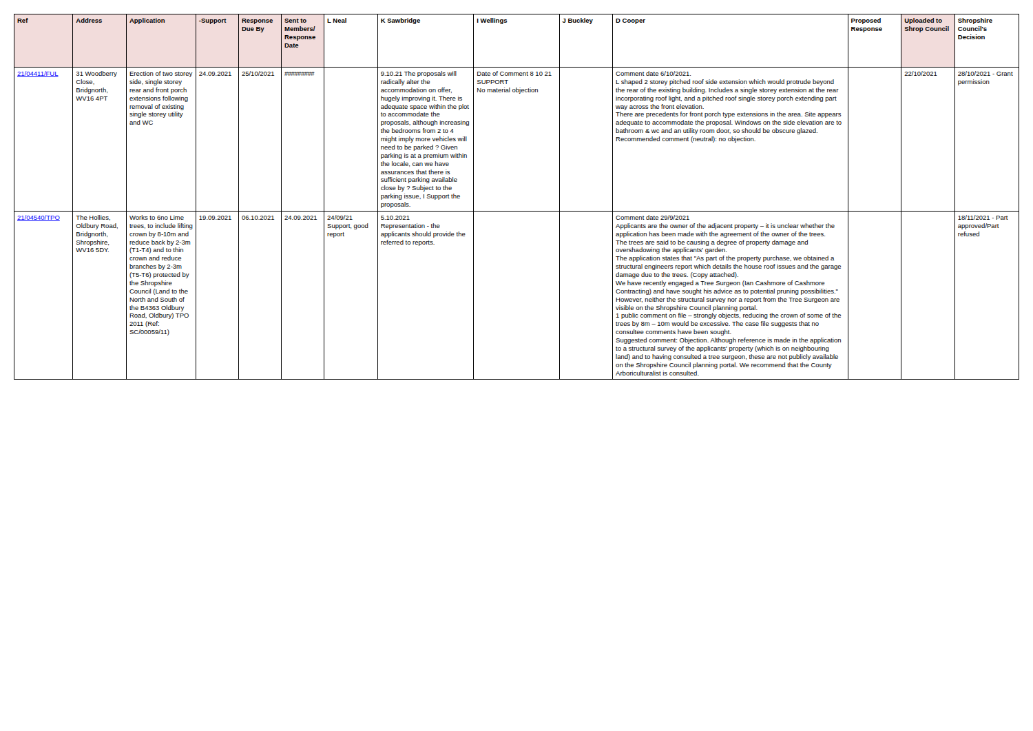| Ref | Address | Application | -Support | Response Due By | Sent to Members/ Response Date | L Neal | K Sawbridge | I Wellings | J Buckley | D Cooper | Proposed Response | Uploaded to Shrop Council | Shropshire Council's Decision |
| --- | --- | --- | --- | --- | --- | --- | --- | --- | --- | --- | --- | --- | --- |
| 21/04411/FUL | 31 Woodberry Close, Bridgnorth, WV16 4PT | Erection of two storey side, single storey rear and front porch extensions following removal of existing single storey utility and WC | 24.09.2021 | 25/10/2021 | ######### | | 9.10.21 The proposals will radically alter the accommodation on offer, hugely improving it. There is adequate space within the plot to accommodate the proposals, although increasing the bedrooms from 2 to 4 might imply more vehicles will need to be parked ? Given parking is at a premium within the locale, can we have assurances that there is sufficient parking available close by ? Subject to the parking issue, I Support the proposals. | Date of Comment 8 10 21 SUPPORT No material objection | | Comment date 6/10/2021. L shaped 2 storey pitched roof side extension which would protrude beyond the rear of the existing building. Includes a single storey extension at the rear incorporating roof light, and a pitched roof single storey porch extending part way across the front elevation. There are precedents for front porch type extensions in the area. Site appears adequate to accommodate the proposal. Windows on the side elevation are to bathroom & wc and an utility room door, so should be obscure glazed. Recommended comment (neutral): no objection. | | 22/10/2021 | 28/10/2021 - Grant permission |
| 21/04540/TPO | The Hollies, Oldbury Road, Bridgnorth, Shropshire, WV16 5DY. | Works to 6no Lime trees, to include lifting crown by 8-10m and reduce back by 2-3m (T1-T4) and to thin crown and reduce branches by 2-3m (T5-T6) protected by the Shropshire Council (Land to the North and South of the B4363 Oldbury Road, Oldbury) TPO 2011 (Ref: SC/00059/11) | 19.09.2021 | 06.10.2021 | 24.09.2021 | 24/09/21 Support, good report | 5.10.2021 Representation - the applicants should provide the referred to reports. | | | Comment date 29/9/2021 Applicants are the owner of the adjacent property – it is unclear whether the application has been made with the agreement of the owner of the trees. The trees are said to be causing a degree of property damage and overshadowing the applicants' garden. The application states that "As part of the property purchase, we obtained a structural engineers report which details the house roof issues and the garage damage due to the trees. (Copy attached). We have recently engaged a Tree Surgeon (Ian Cashmore of Cashmore Contracting) and have sought his advice as to potential pruning possibilities." However, neither the structural survey nor a report from the Tree Surgeon are visible on the Shropshire Council planning portal. 1 public comment on file – strongly objects, reducing the crown of some of the trees by 8m – 10m would be excessive. The case file suggests that no consultee comments have been sought. Suggested comment: Objection. Although reference is made in the application to a structural survey of the applicants' property (which is on neighbouring land) and to having consulted a tree surgeon, these are not publicly available on the Shropshire Council planning portal. We recommend that the County Arboriculturalist is consulted. | | | 18/11/2021 - Part approved/Part refused |